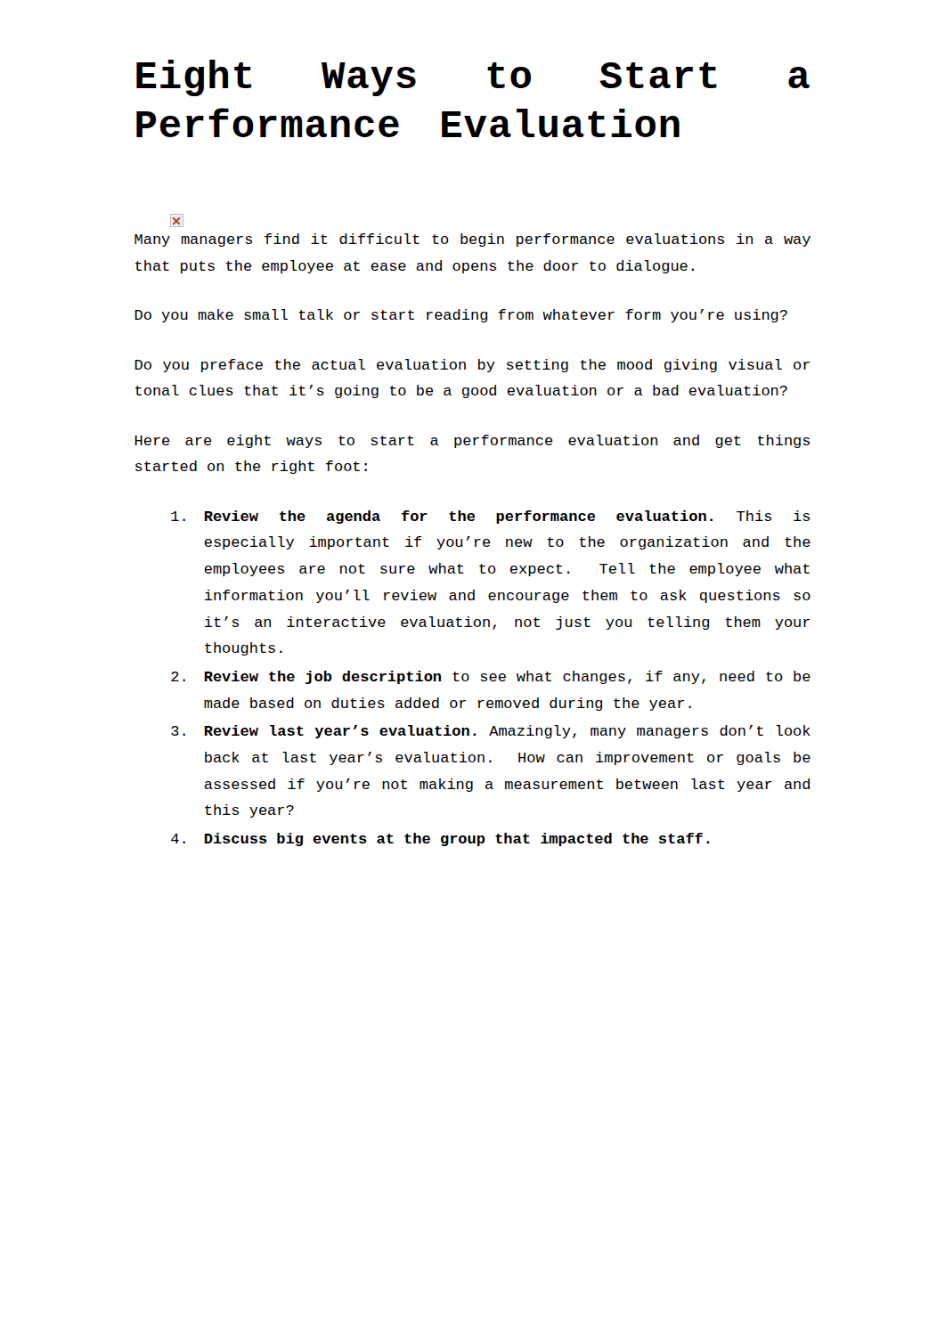Eight Ways to Start a Performance Evaluation
Many managers find it difficult to begin performance evaluations in a way that puts the employee at ease and opens the door to dialogue.
Do you make small talk or start reading from whatever form you’re using?
Do you preface the actual evaluation by setting the mood giving visual or tonal clues that it’s going to be a good evaluation or a bad evaluation?
Here are eight ways to start a performance evaluation and get things started on the right foot:
Review the agenda for the performance evaluation. This is especially important if you’re new to the organization and the employees are not sure what to expect. Tell the employee what information you’ll review and encourage them to ask questions so it’s an interactive evaluation, not just you telling them your thoughts.
Review the job description to see what changes, if any, need to be made based on duties added or removed during the year.
Review last year’s evaluation. Amazingly, many managers don’t look back at last year’s evaluation. How can improvement or goals be assessed if you’re not making a measurement between last year and this year?
Discuss big events at the group that impacted the staff.